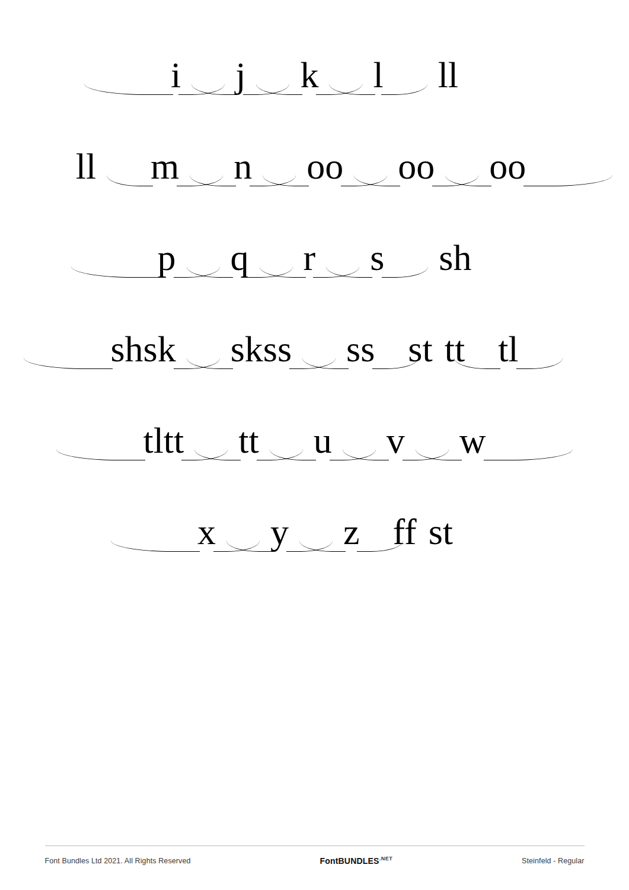i j k l ll
ll m n oo oo oo
p q r s sh
shsk skss ss st tt tl
tltt tt u v w
x y z ff st
Font Bundles Ltd 2021. All Rights Reserved
FontBUNDLES.NET
Steinfeld - Regular